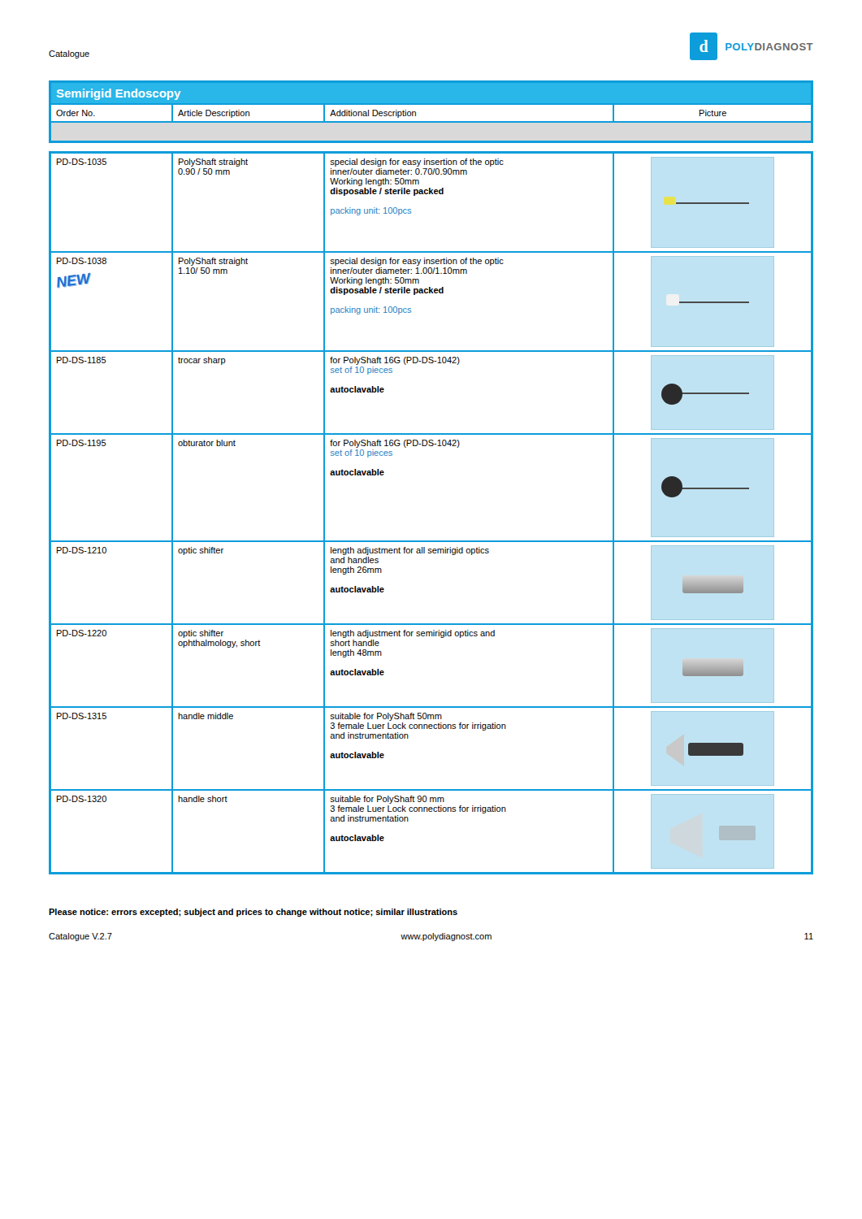Catalogue
d POLY DIAGNOST
| Semirigid Endoscopy |
| Order No. | Article Description | Additional Description | Picture |
| PD-DS-1035 | PolyShaft straight 0.90 / 50 mm | special design for easy insertion of the optic inner/outer diameter: 0.70/0.90mm Working length: 50mm disposable / sterile packed packing unit: 100pcs | |
| PD-DS-1038 NEW | PolyShaft straight 1.10/ 50 mm | special design for easy insertion of the optic inner/outer diameter: 1.00/1.10mm Working length: 50mm disposable / sterile packed packing unit: 100pcs | |
| PD-DS-1185 | trocar sharp | for PolyShaft 16G (PD-DS-1042) set of 10 pieces autoclavable | |
| PD-DS-1195 | obturator blunt | for PolyShaft 16G (PD-DS-1042) set of 10 pieces autoclavable | |
| PD-DS-1210 | optic shifter | length adjustment for all semirigid optics and handles length 26mm autoclavable | |
| PD-DS-1220 | optic shifter ophthalmology, short | length adjustment for semirigid optics and short handle length 48mm autoclavable | |
| PD-DS-1315 | handle middle | suitable for PolyShaft 50mm 3 female Luer Lock connections for irrigation and instrumentation autoclavable | |
| PD-DS-1320 | handle short | suitable for PolyShaft 90 mm 3 female Luer Lock connections for irrigation and instrumentation autoclavable | |
Please notice: errors excepted; subject and prices to change without notice; similar illustrations
Catalogue V.2.7
www.polydiagnost.com
11